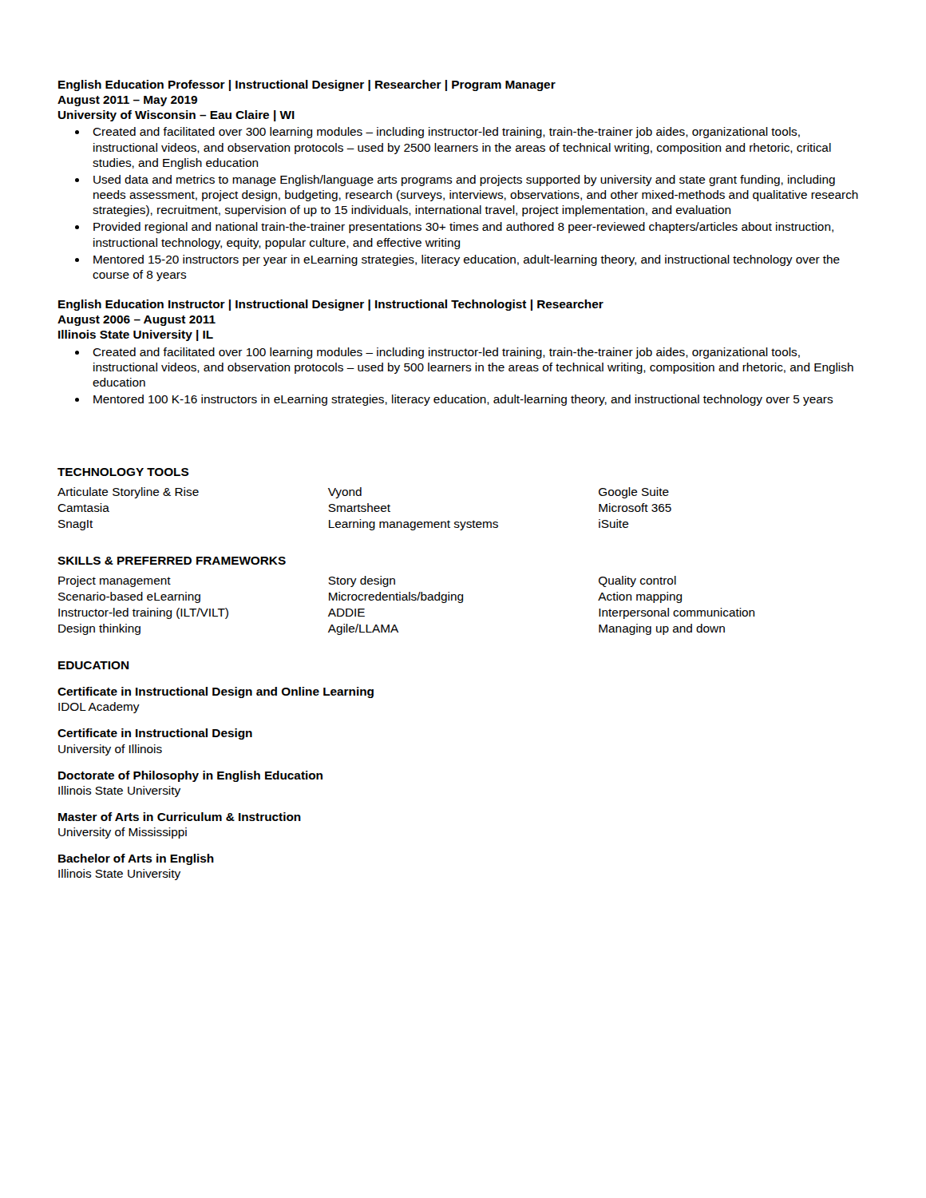English Education Professor | Instructional Designer | Researcher | Program Manager
August 2011 – May 2019
University of Wisconsin – Eau Claire | WI
Created and facilitated over 300 learning modules – including instructor-led training, train-the-trainer job aides, organizational tools, instructional videos, and observation protocols – used by 2500 learners in the areas of technical writing, composition and rhetoric, critical studies, and English education
Used data and metrics to manage English/language arts programs and projects supported by university and state grant funding, including needs assessment, project design, budgeting, research (surveys, interviews, observations, and other mixed-methods and qualitative research strategies), recruitment, supervision of up to 15 individuals, international travel, project implementation, and evaluation
Provided regional and national train-the-trainer presentations 30+ times and authored 8 peer-reviewed chapters/articles about instruction, instructional technology, equity, popular culture, and effective writing
Mentored 15-20 instructors per year in eLearning strategies, literacy education, adult-learning theory, and instructional technology over the course of 8 years
English Education Instructor | Instructional Designer | Instructional Technologist | Researcher
August 2006 – August 2011
Illinois State University | IL
Created and facilitated over 100 learning modules – including instructor-led training, train-the-trainer job aides, organizational tools, instructional videos, and observation protocols – used by 500 learners in the areas of technical writing, composition and rhetoric, and English education
Mentored 100 K-16 instructors in eLearning strategies, literacy education, adult-learning theory, and instructional technology over 5 years
TECHNOLOGY TOOLS
| Articulate Storyline & Rise | Vyond | Google Suite |
| Camtasia | Smartsheet | Microsoft 365 |
| SnagIt | Learning management systems | iSuite |
SKILLS & PREFERRED FRAMEWORKS
| Project management | Story design | Quality control |
| Scenario-based eLearning | Microcredentials/badging | Action mapping |
| Instructor-led training (ILT/VILT) | ADDIE | Interpersonal communication |
| Design thinking | Agile/LLAMA | Managing up and down |
EDUCATION
Certificate in Instructional Design and Online Learning
IDOL Academy
Certificate in Instructional Design
University of Illinois
Doctorate of Philosophy in English Education
Illinois State University
Master of Arts in Curriculum & Instruction
University of Mississippi
Bachelor of Arts in English
Illinois State University